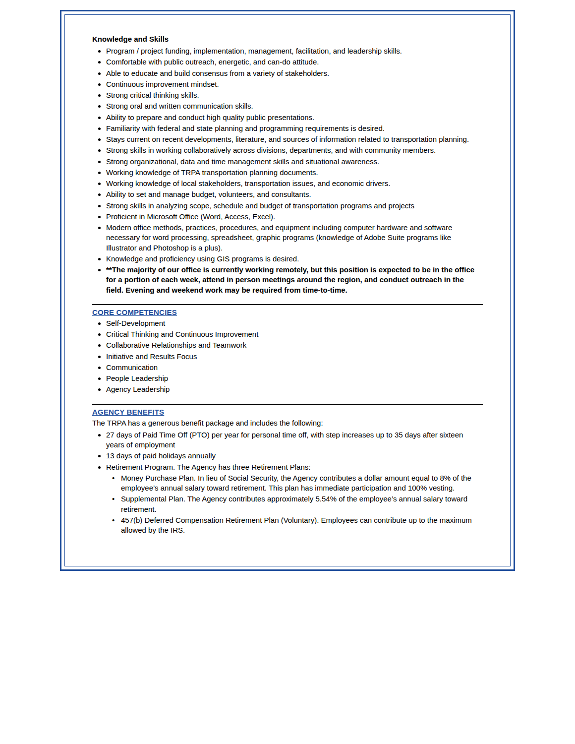Knowledge and Skills
Program / project funding, implementation, management, facilitation, and leadership skills.
Comfortable with public outreach, energetic, and can-do attitude.
Able to educate and build consensus from a variety of stakeholders.
Continuous improvement mindset.
Strong critical thinking skills.
Strong oral and written communication skills.
Ability to prepare and conduct high quality public presentations.
Familiarity with federal and state planning and programming requirements is desired.
Stays current on recent developments, literature, and sources of information related to transportation planning.
Strong skills in working collaboratively across divisions, departments, and with community members.
Strong organizational, data and time management skills and situational awareness.
Working knowledge of TRPA transportation planning documents.
Working knowledge of local stakeholders, transportation issues, and economic drivers.
Ability to set and manage budget, volunteers, and consultants.
Strong skills in analyzing scope, schedule and budget of transportation programs and projects
Proficient in Microsoft Office (Word, Access, Excel).
Modern office methods, practices, procedures, and equipment including computer hardware and software necessary for word processing, spreadsheet, graphic programs (knowledge of Adobe Suite programs like Illustrator and Photoshop is a plus).
Knowledge and proficiency using GIS programs is desired.
**The majority of our office is currently working remotely, but this position is expected to be in the office for a portion of each week, attend in person meetings around the region, and conduct outreach in the field. Evening and weekend work may be required from time-to-time.
CORE COMPETENCIES
Self-Development
Critical Thinking and Continuous Improvement
Collaborative Relationships and Teamwork
Initiative and Results Focus
Communication
People Leadership
Agency Leadership
AGENCY BENEFITS
The TRPA has a generous benefit package and includes the following:
27 days of Paid Time Off (PTO) per year for personal time off, with step increases up to 35 days after sixteen years of employment
13 days of paid holidays annually
Retirement Program. The Agency has three Retirement Plans:
Money Purchase Plan. In lieu of Social Security, the Agency contributes a dollar amount equal to 8% of the employee’s annual salary toward retirement. This plan has immediate participation and 100% vesting.
Supplemental Plan. The Agency contributes approximately 5.54% of the employee’s annual salary toward retirement.
457(b) Deferred Compensation Retirement Plan (Voluntary). Employees can contribute up to the maximum allowed by the IRS.